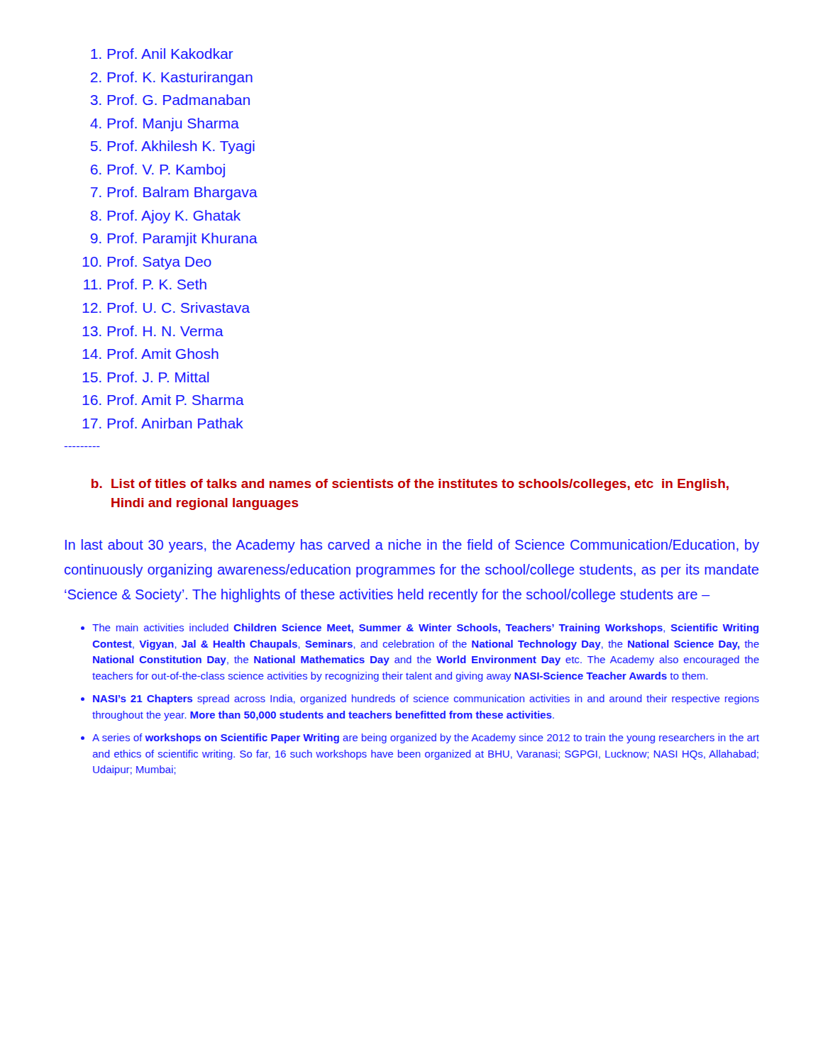Prof. Anil Kakodkar
Prof. K. Kasturirangan
Prof. G. Padmanaban
Prof. Manju Sharma
Prof. Akhilesh K. Tyagi
Prof. V. P. Kamboj
Prof. Balram Bhargava
Prof. Ajoy K. Ghatak
Prof. Paramjit Khurana
Prof. Satya Deo
Prof. P. K. Seth
Prof. U. C. Srivastava
Prof. H. N. Verma
Prof. Amit Ghosh
Prof. J. P. Mittal
Prof. Amit P. Sharma
Prof. Anirban Pathak
---------
List of titles of talks and names of scientists of the institutes to schools/colleges, etc in English, Hindi and regional languages
In last about 30 years, the Academy has carved a niche in the field of Science Communication/Education, by continuously organizing awareness/education programmes for the school/college students, as per its mandate ‘Science & Society’. The highlights of these activities held recently for the school/college students are –
The main activities included Children Science Meet, Summer & Winter Schools, Teachers’ Training Workshops, Scientific Writing Contest, Vigyan, Jal & Health Chaupals, Seminars, and celebration of the National Technology Day, the National Science Day, the National Constitution Day, the National Mathematics Day and the World Environment Day etc. The Academy also encouraged the teachers for out-of-the-class science activities by recognizing their talent and giving away NASI-Science Teacher Awards to them.
NASI’s 21 Chapters spread across India, organized hundreds of science communication activities in and around their respective regions throughout the year. More than 50,000 students and teachers benefitted from these activities.
A series of workshops on Scientific Paper Writing are being organized by the Academy since 2012 to train the young researchers in the art and ethics of scientific writing. So far, 16 such workshops have been organized at BHU, Varanasi; SGPGI, Lucknow; NASI HQs, Allahabad; Udaipur; Mumbai;